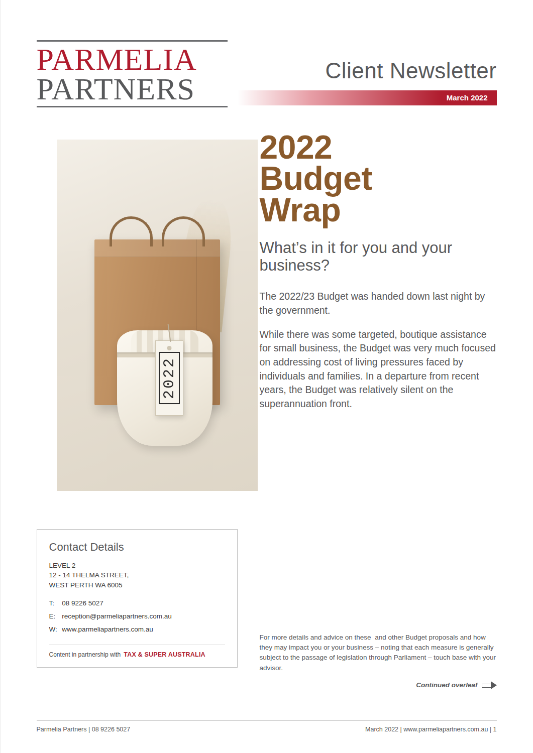PARMELIA
PARTNERS
Client Newsletter
March 2022
2022
Contact Details
LEVEL 2
12 - 14 THELMA STREET,
WEST PERTH WA 6005
T: 08 9226 5027
E: reception@parmeliapartners.com.au
W: www.parmeliapartners.com.au
Content in partnership with TAX & SUPER AUSTRALIA
2022
Budget
Wrap
What’s in it for you and your business?
The 2022/23 Budget was handed down last night by the government.
While there was some targeted, boutique assistance for small business, the Budget was very much focused on addressing cost of living pressures faced by individuals and families. In a departure from recent years, the Budget was relatively silent on the superannuation front.
For more details and advice on these and other Budget proposals and how they may impact you or your business – noting that each measure is generally subject to the passage of legislation through Parliament – touch base with your advisor.
Continued overleaf
Parmelia Partners | 08 9226 5027 March 2022 | www.parmeliapartners.com.au | 1